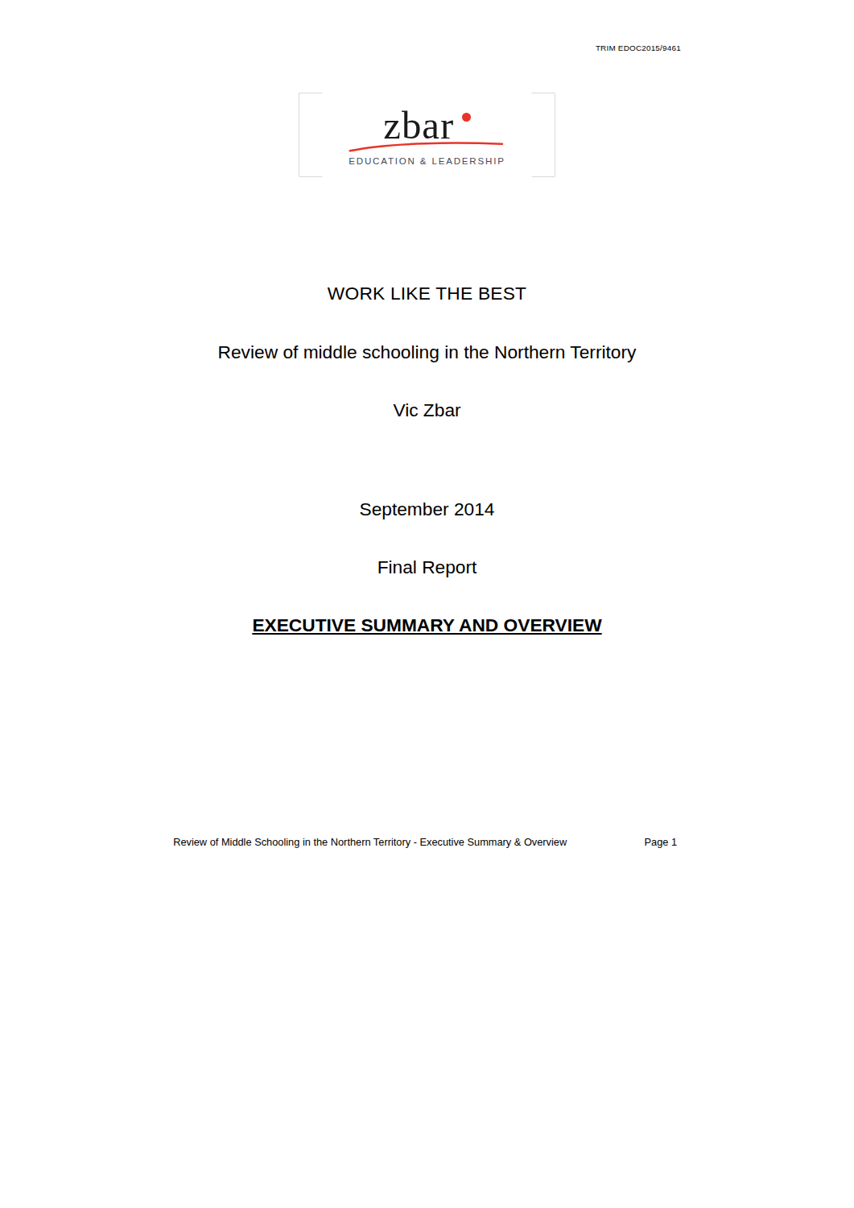TRIM EDOC2015/9461
zbar
Education & Leadership
WORK LIKE THE BEST
Review of middle schooling in the Northern Territory
Vic Zbar
September 2014
Final Report
EXECUTIVE SUMMARY AND OVERVIEW
Review of Middle Schooling in the Northern Territory - Executive Summary & Overview Page 1